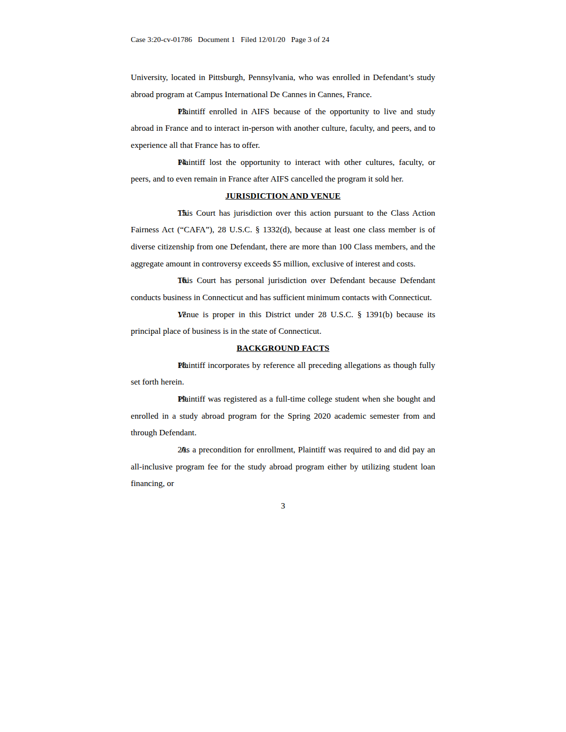Case 3:20-cv-01786 Document 1 Filed 12/01/20 Page 3 of 24
University, located in Pittsburgh, Pennsylvania, who was enrolled in Defendant’s study abroad program at Campus International De Cannes in Cannes, France.
13. Plaintiff enrolled in AIFS because of the opportunity to live and study abroad in France and to interact in-person with another culture, faculty, and peers, and to experience all that France has to offer.
14. Plaintiff lost the opportunity to interact with other cultures, faculty, or peers, and to even remain in France after AIFS cancelled the program it sold her.
JURISDICTION AND VENUE
15. This Court has jurisdiction over this action pursuant to the Class Action Fairness Act (“CAFA”), 28 U.S.C. § 1332(d), because at least one class member is of diverse citizenship from one Defendant, there are more than 100 Class members, and the aggregate amount in controversy exceeds $5 million, exclusive of interest and costs.
16. This Court has personal jurisdiction over Defendant because Defendant conducts business in Connecticut and has sufficient minimum contacts with Connecticut.
17. Venue is proper in this District under 28 U.S.C. § 1391(b) because its principal place of business is in the state of Connecticut.
BACKGROUND FACTS
18. Plaintiff incorporates by reference all preceding allegations as though fully set forth herein.
19. Plaintiff was registered as a full-time college student when she bought and enrolled in a study abroad program for the Spring 2020 academic semester from and through Defendant.
20. As a precondition for enrollment, Plaintiff was required to and did pay an all-inclusive program fee for the study abroad program either by utilizing student loan financing, or
3